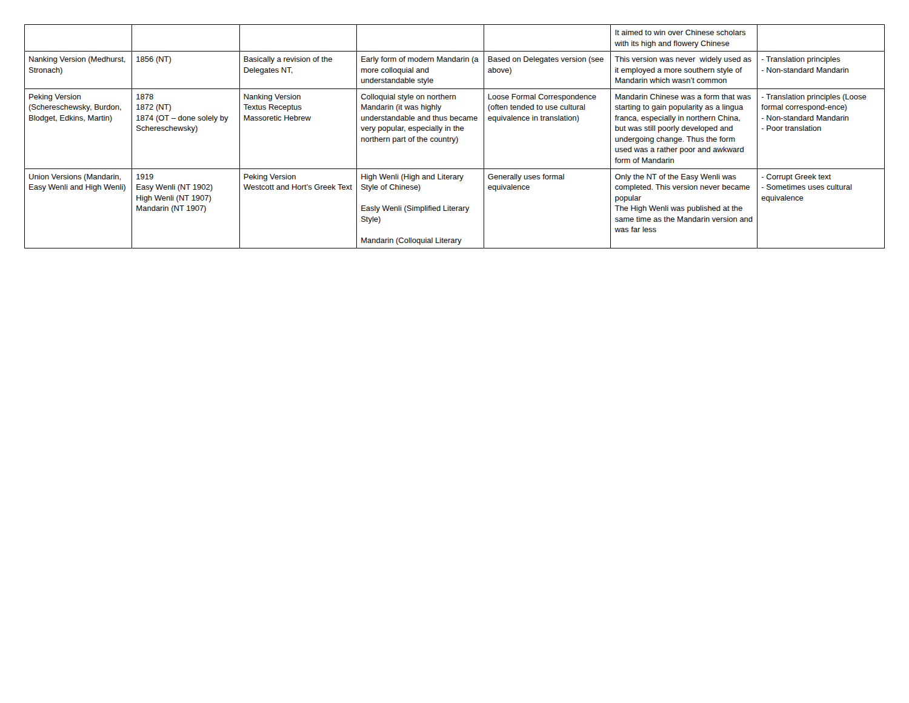| | | | | | It aimed to win over Chinese scholars with its high and flowery Chinese | |
| Nanking Version (Medhurst, Stronach) | 1856 (NT) | Basically a revision of the Delegates NT, | Early form of modern Mandarin (a more colloquial and understandable style | Based on Delegates version (see above) | This version was never widely used as it employed a more southern style of Mandarin which wasn’t common | - Translation principles - Non-standard Mandarin |
| Peking Version (Schereschewsky, Burdon, Blodget, Edkins, Martin) | 1878 1872 (NT) 1874 (OT – done solely by Schereschewsky) | Nanking Version Textus Receptus Massoretic Hebrew | Colloquial style on northern Mandarin (it was highly understandable and thus became very popular, especially in the northern part of the country) | Loose Formal Correspondence (often tended to use cultural equivalence in translation) | Mandarin Chinese was a form that was starting to gain popularity as a lingua franca, especially in northern China, but was still poorly developed and undergoing change. Thus the form used was a rather poor and awkward form of Mandarin | - Translation principles (Loose formal correspond-ence) - Non-standard Mandarin - Poor translation |
| Union Versions (Mandarin, Easy Wenli and High Wenli) | 1919 Easy Wenli (NT 1902) High Wenli (NT 1907) Mandarin (NT 1907) | Peking Version Westcott and Hort’s Greek Text | High Wenli (High and Literary Style of Chinese) Easly Wenli (Simplified Literary Style) Mandarin (Colloquial Literary | Generally uses formal equivalence | Only the NT of the Easy Wenli was completed. This version never became popular The High Wenli was published at the same time as the Mandarin version and was far less | - Corrupt Greek text - Sometimes uses cultural equivalence |